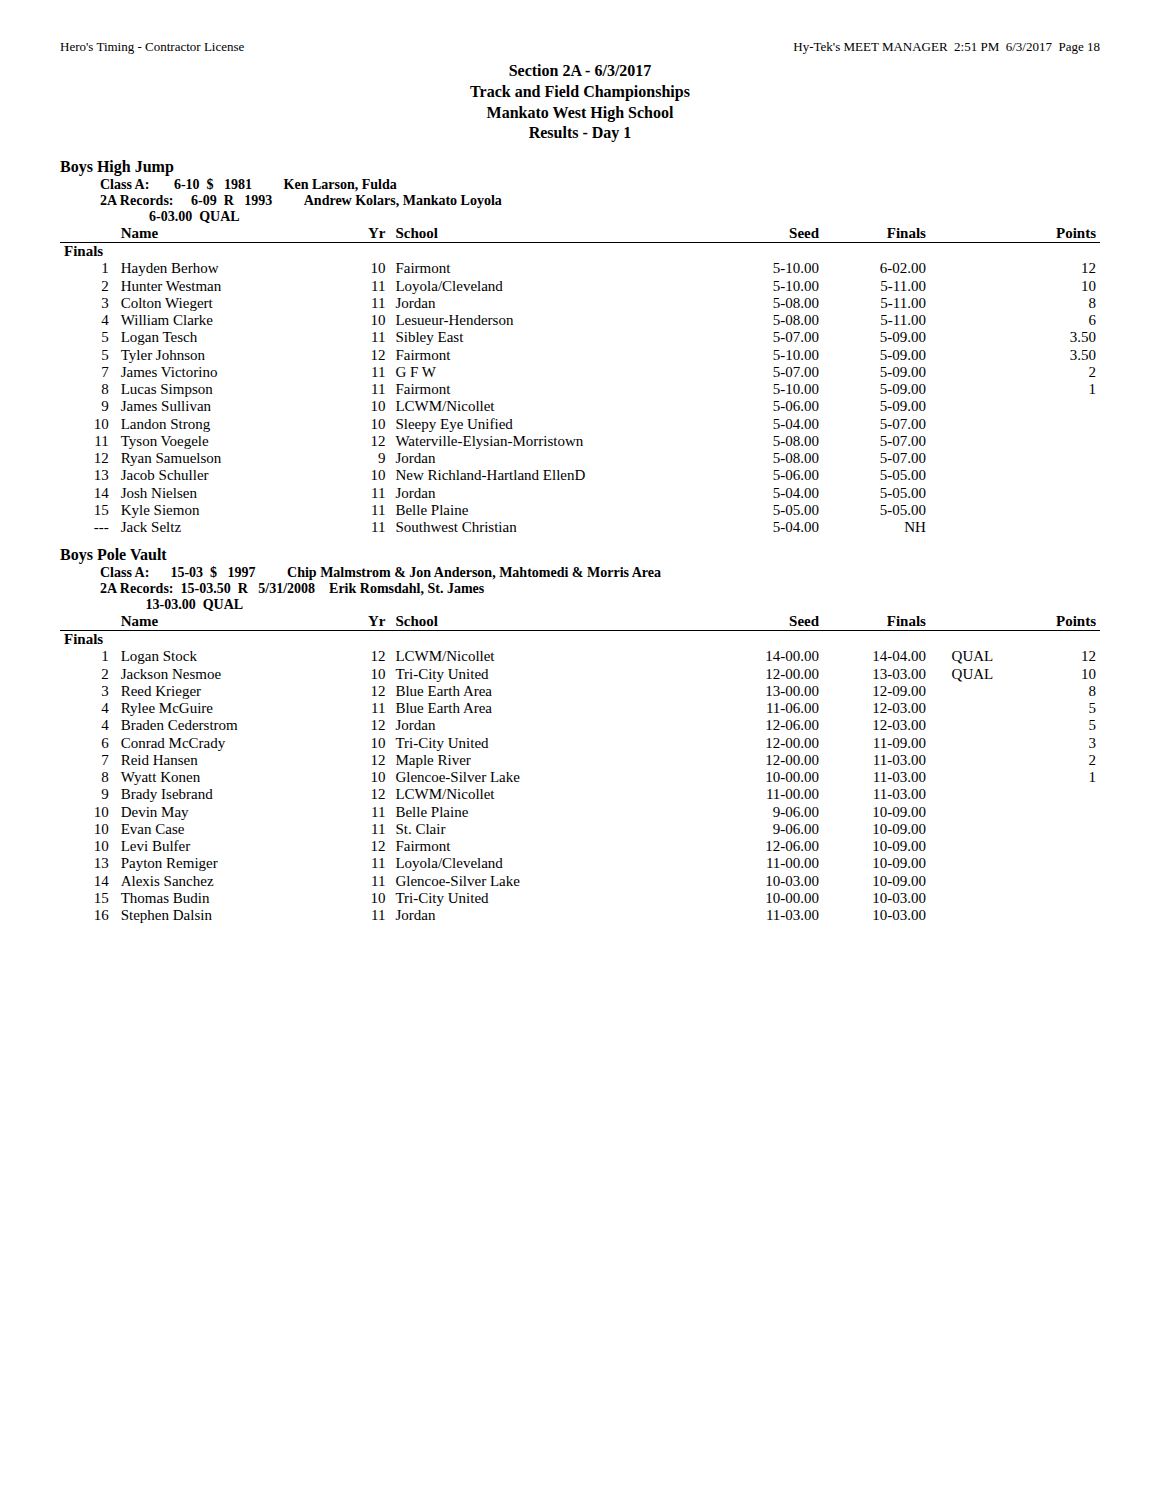Hero's Timing - Contractor License Hy-Tek's MEET MANAGER 2:51 PM 6/3/2017 Page 18
Section 2A - 6/3/2017
Track and Field Championships
Mankato West High School
Results - Day 1
Boys High Jump
Class A: 6-10 $ 1981 Ken Larson, Fulda
2A Records: 6-09 R 1993 Andrew Kolars, Mankato Loyola
6-03.00 QUAL
| | Name | Yr | School | Seed | Finals | | Points |
| --- | --- | --- | --- | --- | --- | --- | --- |
| Finals |
| 1 | Hayden Berhow | 10 | Fairmont | 5-10.00 | 6-02.00 | | 12 |
| 2 | Hunter Westman | 11 | Loyola/Cleveland | 5-10.00 | 5-11.00 | | 10 |
| 3 | Colton Wiegert | 11 | Jordan | 5-08.00 | 5-11.00 | | 8 |
| 4 | William Clarke | 10 | Lesueur-Henderson | 5-08.00 | 5-11.00 | | 6 |
| 5 | Logan Tesch | 11 | Sibley East | 5-07.00 | 5-09.00 | | 3.50 |
| 5 | Tyler Johnson | 12 | Fairmont | 5-10.00 | 5-09.00 | | 3.50 |
| 7 | James Victorino | 11 | G F W | 5-07.00 | 5-09.00 | | 2 |
| 8 | Lucas Simpson | 11 | Fairmont | 5-10.00 | 5-09.00 | | 1 |
| 9 | James Sullivan | 10 | LCWM/Nicollet | 5-06.00 | 5-09.00 | | |
| 10 | Landon Strong | 10 | Sleepy Eye Unified | 5-04.00 | 5-07.00 | | |
| 11 | Tyson Voegele | 12 | Waterville-Elysian-Morristown | 5-08.00 | 5-07.00 | | |
| 12 | Ryan Samuelson | 9 | Jordan | 5-08.00 | 5-07.00 | | |
| 13 | Jacob Schuller | 10 | New Richland-Hartland EllenD | 5-06.00 | 5-05.00 | | |
| 14 | Josh Nielsen | 11 | Jordan | 5-04.00 | 5-05.00 | | |
| 15 | Kyle Siemon | 11 | Belle Plaine | 5-05.00 | 5-05.00 | | |
| --- | Jack Seltz | 11 | Southwest Christian | 5-04.00 | NH | | |
Boys Pole Vault
Class A: 15-03 $ 1997 Chip Malmstrom & Jon Anderson, Mahtomedi & Morris Area
2A Records: 15-03.50 R 5/31/2008 Erik Romsdahl, St. James
13-03.00 QUAL
| | Name | Yr | School | Seed | Finals | | Points |
| --- | --- | --- | --- | --- | --- | --- | --- |
| Finals |
| 1 | Logan Stock | 12 | LCWM/Nicollet | 14-00.00 | 14-04.00 | QUAL | 12 |
| 2 | Jackson Nesmoe | 10 | Tri-City United | 12-00.00 | 13-03.00 | QUAL | 10 |
| 3 | Reed Krieger | 12 | Blue Earth Area | 13-00.00 | 12-09.00 | | 8 |
| 4 | Rylee McGuire | 11 | Blue Earth Area | 11-06.00 | 12-03.00 | | 5 |
| 4 | Braden Cederstrom | 12 | Jordan | 12-06.00 | 12-03.00 | | 5 |
| 6 | Conrad McCrady | 10 | Tri-City United | 12-00.00 | 11-09.00 | | 3 |
| 7 | Reid Hansen | 12 | Maple River | 12-00.00 | 11-03.00 | | 2 |
| 8 | Wyatt Konen | 10 | Glencoe-Silver Lake | 10-00.00 | 11-03.00 | | 1 |
| 9 | Brady Isebrand | 12 | LCWM/Nicollet | 11-00.00 | 11-03.00 | | |
| 10 | Devin May | 11 | Belle Plaine | 9-06.00 | 10-09.00 | | |
| 10 | Evan Case | 11 | St. Clair | 9-06.00 | 10-09.00 | | |
| 10 | Levi Bulfer | 12 | Fairmont | 12-06.00 | 10-09.00 | | |
| 13 | Payton Remiger | 11 | Loyola/Cleveland | 11-00.00 | 10-09.00 | | |
| 14 | Alexis Sanchez | 11 | Glencoe-Silver Lake | 10-03.00 | 10-09.00 | | |
| 15 | Thomas Budin | 10 | Tri-City United | 10-00.00 | 10-03.00 | | |
| 16 | Stephen Dalsin | 11 | Jordan | 11-03.00 | 10-03.00 | | |